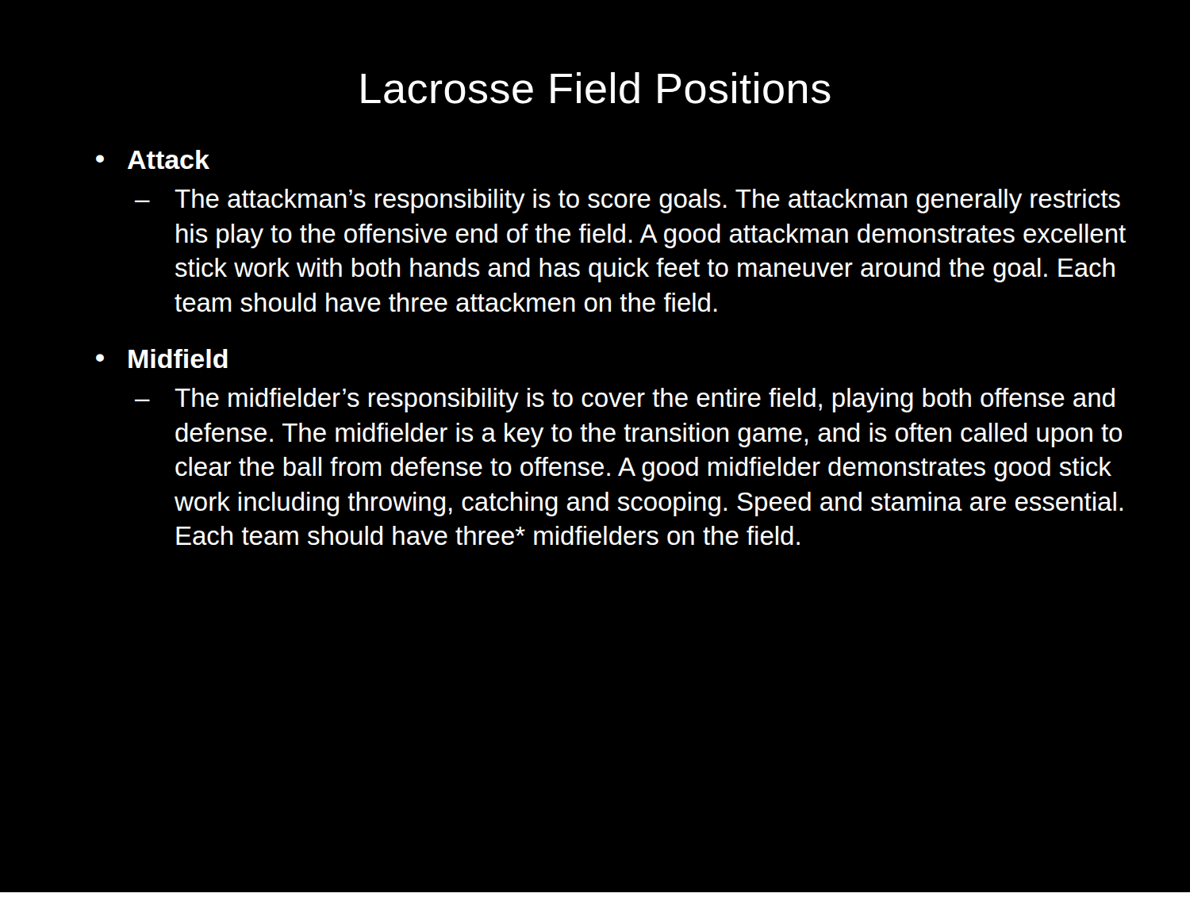Lacrosse Field Positions
Attack
The attackman’s responsibility is to score goals. The attackman generally restricts his play to the offensive end of the field. A good attackman demonstrates excellent stick work with both hands and has quick feet to maneuver around the goal. Each team should have three attackmen on the field.
Midfield
The midfielder’s responsibility is to cover the entire field, playing both offense and defense. The midfielder is a key to the transition game, and is often called upon to clear the ball from defense to offense. A good midfielder demonstrates good stick work including throwing, catching and scooping. Speed and stamina are essential. Each team should have three* midfielders on the field.